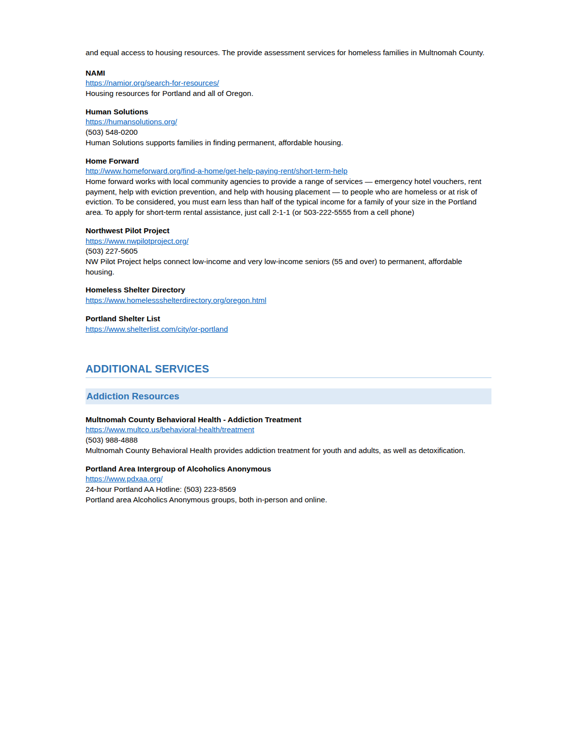and equal access to housing resources. The provide assessment services for homeless families in Multnomah County.
NAMI
https://namior.org/search-for-resources/
Housing resources for Portland and all of Oregon.
Human Solutions
https://humansolutions.org/
(503) 548-0200
Human Solutions supports families in finding permanent, affordable housing.
Home Forward
http://www.homeforward.org/find-a-home/get-help-paying-rent/short-term-help
Home forward works with local community agencies to provide a range of services — emergency hotel vouchers, rent payment, help with eviction prevention, and help with housing placement — to people who are homeless or at risk of eviction. To be considered, you must earn less than half of the typical income for a family of your size in the Portland area. To apply for short-term rental assistance, just call 2-1-1 (or 503-222-5555 from a cell phone)
Northwest Pilot Project
https://www.nwpilotproject.org/
(503) 227-5605
NW Pilot Project helps connect low-income and very low-income seniors (55 and over) to permanent, affordable housing.
Homeless Shelter Directory
https://www.homelessshelterdirectory.org/oregon.html
Portland Shelter List
https://www.shelterlist.com/city/or-portland
ADDITIONAL SERVICES
Addiction Resources
Multnomah County Behavioral Health - Addiction Treatment
https://www.multco.us/behavioral-health/treatment
(503) 988-4888
Multnomah County Behavioral Health provides addiction treatment for youth and adults, as well as detoxification.
Portland Area Intergroup of Alcoholics Anonymous
https://www.pdxaa.org/
24-hour Portland AA Hotline: (503) 223-8569
Portland area Alcoholics Anonymous groups, both in-person and online.